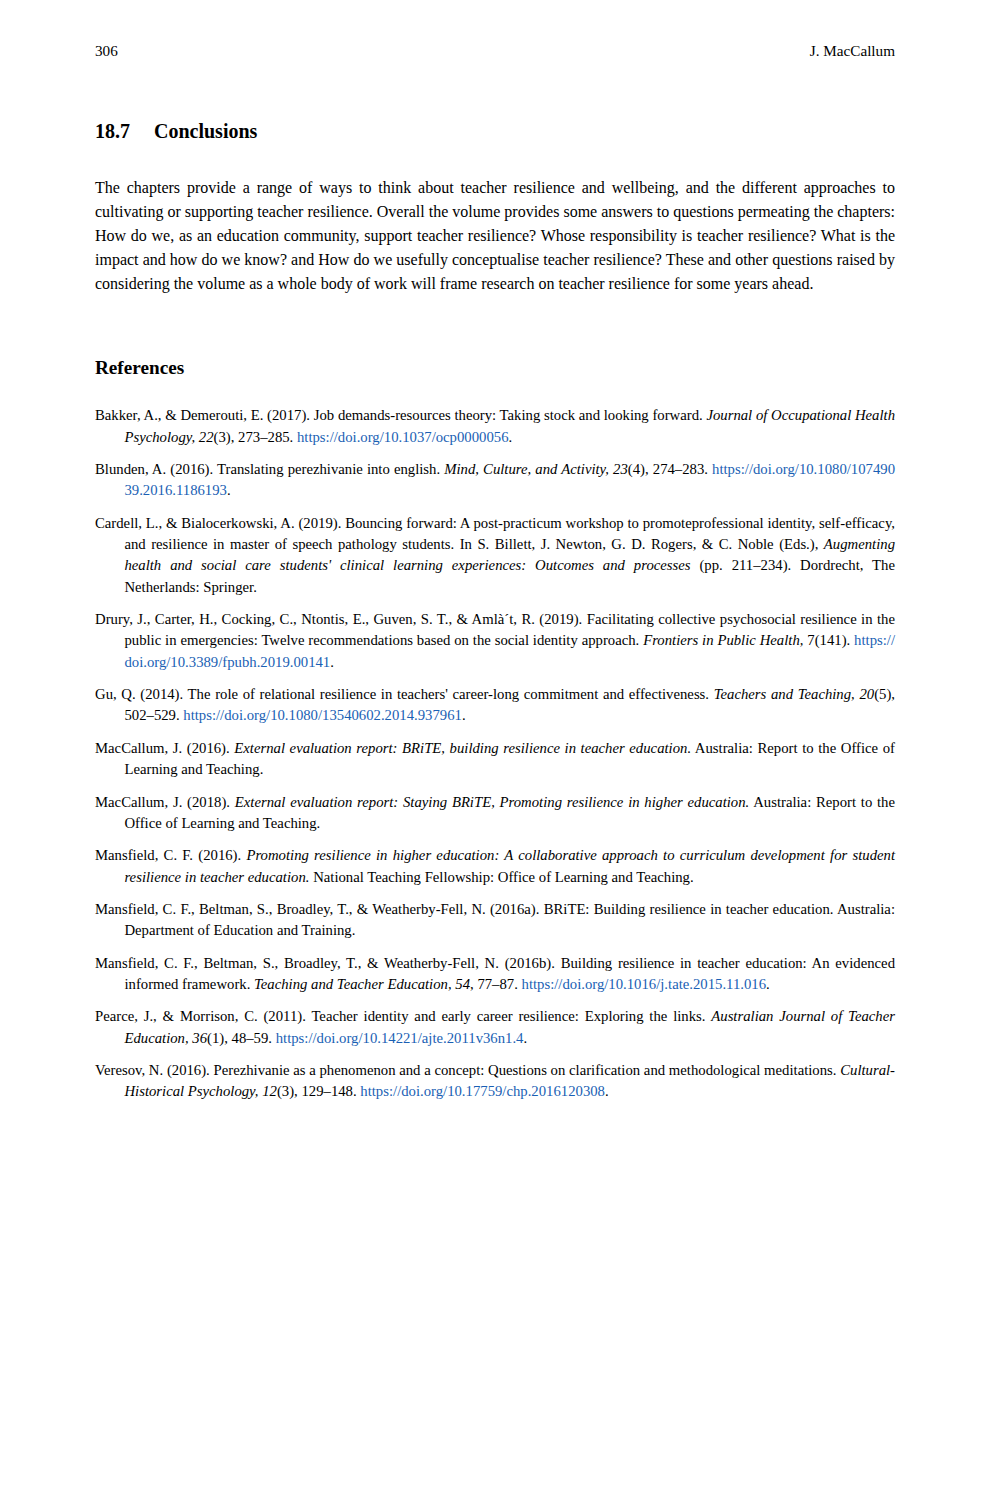306 J. MacCallum
18.7 Conclusions
The chapters provide a range of ways to think about teacher resilience and wellbeing, and the different approaches to cultivating or supporting teacher resilience. Overall the volume provides some answers to questions permeating the chapters: How do we, as an education community, support teacher resilience? Whose responsibility is teacher resilience? What is the impact and how do we know? and How do we usefully conceptualise teacher resilience? These and other questions raised by considering the volume as a whole body of work will frame research on teacher resilience for some years ahead.
References
Bakker, A., & Demerouti, E. (2017). Job demands-resources theory: Taking stock and looking forward. Journal of Occupational Health Psychology, 22(3), 273–285. https://doi.org/10.1037/ocp0000056.
Blunden, A. (2016). Translating perezhivanie into english. Mind, Culture, and Activity, 23(4), 274–283. https://doi.org/10.1080/10749039.2016.1186193.
Cardell, L., & Bialocerkowski, A. (2019). Bouncing forward: A post-practicum workshop to promoteprofessional identity, self-efficacy, and resilience in master of speech pathology students. In S. Billett, J. Newton, G. D. Rogers, & C. Noble (Eds.), Augmenting health and social care students' clinical learning experiences: Outcomes and processes (pp. 211–234). Dordrecht, The Netherlands: Springer.
Drury, J., Carter, H., Cocking, C., Ntontis, E., Guven, S. T., & Amlà´t, R. (2019). Facilitating collective psychosocial resilience in the public in emergencies: Twelve recommendations based on the social identity approach. Frontiers in Public Health, 7(141). https://doi.org/10.3389/fpubh.2019.00141.
Gu, Q. (2014). The role of relational resilience in teachers' career-long commitment and effectiveness. Teachers and Teaching, 20(5), 502–529. https://doi.org/10.1080/13540602.2014.937961.
MacCallum, J. (2016). External evaluation report: BRiTE, building resilience in teacher education. Australia: Report to the Office of Learning and Teaching.
MacCallum, J. (2018). External evaluation report: Staying BRiTE, Promoting resilience in higher education. Australia: Report to the Office of Learning and Teaching.
Mansfield, C. F. (2016). Promoting resilience in higher education: A collaborative approach to curriculum development for student resilience in teacher education. National Teaching Fellowship: Office of Learning and Teaching.
Mansfield, C. F., Beltman, S., Broadley, T., & Weatherby-Fell, N. (2016a). BRiTE: Building resilience in teacher education. Australia: Department of Education and Training.
Mansfield, C. F., Beltman, S., Broadley, T., & Weatherby-Fell, N. (2016b). Building resilience in teacher education: An evidenced informed framework. Teaching and Teacher Education, 54, 77–87. https://doi.org/10.1016/j.tate.2015.11.016.
Pearce, J., & Morrison, C. (2011). Teacher identity and early career resilience: Exploring the links. Australian Journal of Teacher Education, 36(1), 48–59. https://doi.org/10.14221/ajte.2011v36n1.4.
Veresov, N. (2016). Perezhivanie as a phenomenon and a concept: Questions on clarification and methodological meditations. Cultural-Historical Psychology, 12(3), 129–148. https://doi.org/10.17759/chp.2016120308.